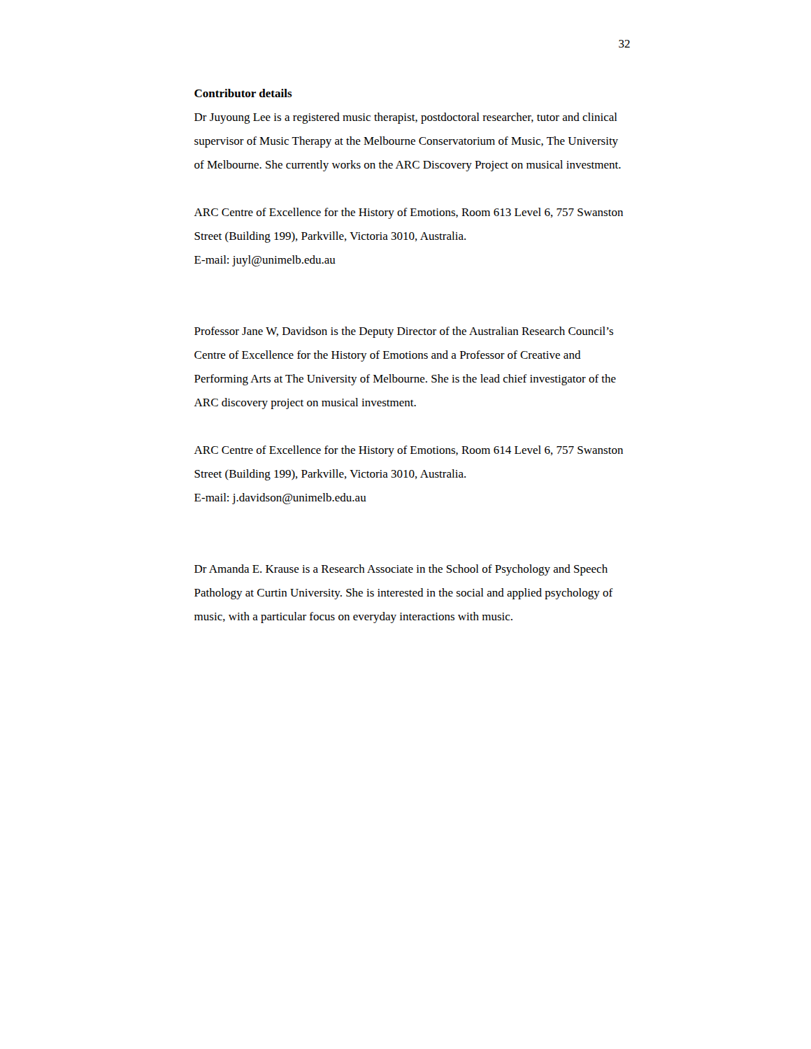32
Contributor details
Dr Juyoung Lee is a registered music therapist, postdoctoral researcher, tutor and clinical supervisor of Music Therapy at the Melbourne Conservatorium of Music, The University of Melbourne. She currently works on the ARC Discovery Project on musical investment.
ARC Centre of Excellence for the History of Emotions, Room 613 Level 6, 757 Swanston Street (Building 199), Parkville, Victoria 3010, Australia.
E-mail: juyl@unimelb.edu.au
Professor Jane W, Davidson is the Deputy Director of the Australian Research Council’s Centre of Excellence for the History of Emotions and a Professor of Creative and Performing Arts at The University of Melbourne. She is the lead chief investigator of the ARC discovery project on musical investment.
ARC Centre of Excellence for the History of Emotions, Room 614 Level 6, 757 Swanston Street (Building 199), Parkville, Victoria 3010, Australia.
E-mail: j.davidson@unimelb.edu.au
Dr Amanda E. Krause is a Research Associate in the School of Psychology and Speech Pathology at Curtin University. She is interested in the social and applied psychology of music, with a particular focus on everyday interactions with music.